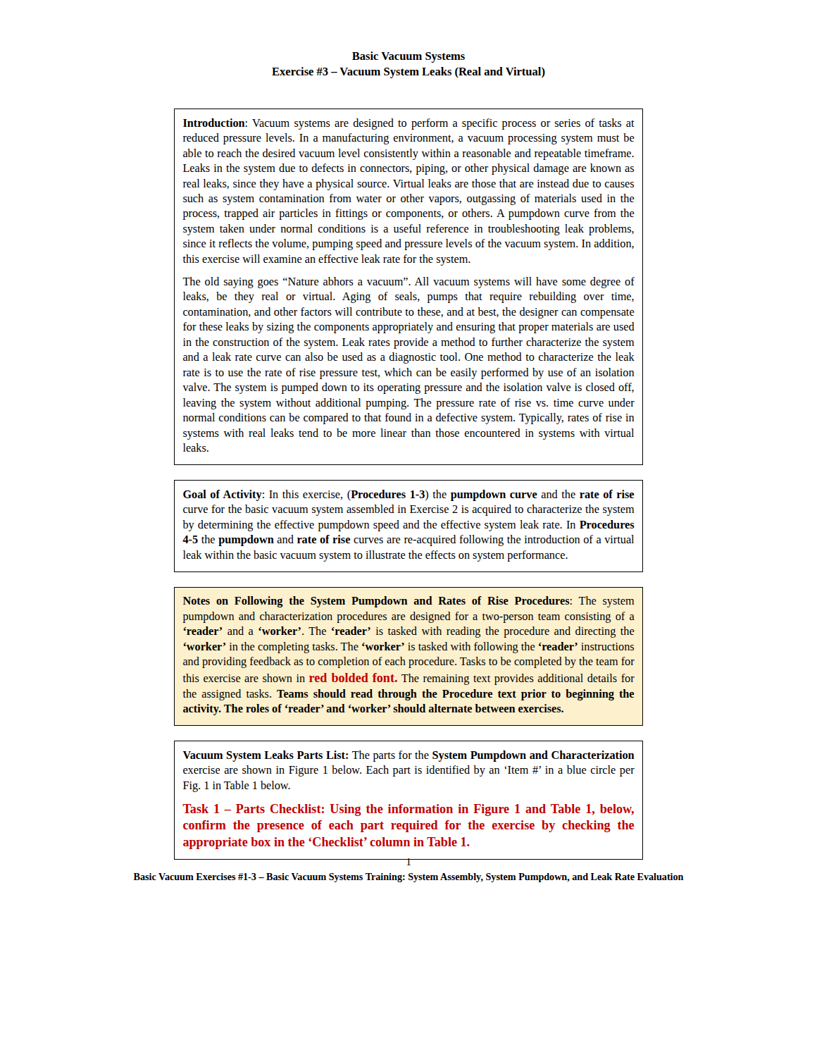Basic Vacuum Systems Exercise #3 – Vacuum System Leaks (Real and Virtual)
Introduction: Vacuum systems are designed to perform a specific process or series of tasks at reduced pressure levels. In a manufacturing environment, a vacuum processing system must be able to reach the desired vacuum level consistently within a reasonable and repeatable timeframe. Leaks in the system due to defects in connectors, piping, or other physical damage are known as real leaks, since they have a physical source. Virtual leaks are those that are instead due to causes such as system contamination from water or other vapors, outgassing of materials used in the process, trapped air particles in fittings or components, or others. A pumpdown curve from the system taken under normal conditions is a useful reference in troubleshooting leak problems, since it reflects the volume, pumping speed and pressure levels of the vacuum system. In addition, this exercise will examine an effective leak rate for the system.
The old saying goes “Nature abhors a vacuum”. All vacuum systems will have some degree of leaks, be they real or virtual. Aging of seals, pumps that require rebuilding over time, contamination, and other factors will contribute to these, and at best, the designer can compensate for these leaks by sizing the components appropriately and ensuring that proper materials are used in the construction of the system. Leak rates provide a method to further characterize the system and a leak rate curve can also be used as a diagnostic tool. One method to characterize the leak rate is to use the rate of rise pressure test, which can be easily performed by use of an isolation valve. The system is pumped down to its operating pressure and the isolation valve is closed off, leaving the system without additional pumping. The pressure rate of rise vs. time curve under normal conditions can be compared to that found in a defective system. Typically, rates of rise in systems with real leaks tend to be more linear than those encountered in systems with virtual leaks.
Goal of Activity: In this exercise, (Procedures 1-3) the pumpdown curve and the rate of rise curve for the basic vacuum system assembled in Exercise 2 is acquired to characterize the system by determining the effective pumpdown speed and the effective system leak rate. In Procedures 4-5 the pumpdown and rate of rise curves are re-acquired following the introduction of a virtual leak within the basic vacuum system to illustrate the effects on system performance.
Notes on Following the System Pumpdown and Rates of Rise Procedures: The system pumpdown and characterization procedures are designed for a two-person team consisting of a ‘reader’ and a ‘worker’. The ‘reader’ is tasked with reading the procedure and directing the ‘worker’ in the completing tasks. The ‘worker’ is tasked with following the ‘reader’ instructions and providing feedback as to completion of each procedure. Tasks to be completed by the team for this exercise are shown in red bolded font. The remaining text provides additional details for the assigned tasks. Teams should read through the Procedure text prior to beginning the activity. The roles of ‘reader’ and ‘worker’ should alternate between exercises.
Vacuum System Leaks Parts List: The parts for the System Pumpdown and Characterization exercise are shown in Figure 1 below. Each part is identified by an ‘Item #’ in a blue circle per Fig. 1 in Table 1 below.
Task 1 – Parts Checklist: Using the information in Figure 1 and Table 1, below, confirm the presence of each part required for the exercise by checking the appropriate box in the ‘Checklist’ column in Table 1.
1
Basic Vacuum Exercises #1-3 – Basic Vacuum Systems Training: System Assembly, System Pumpdown, and Leak Rate Evaluation